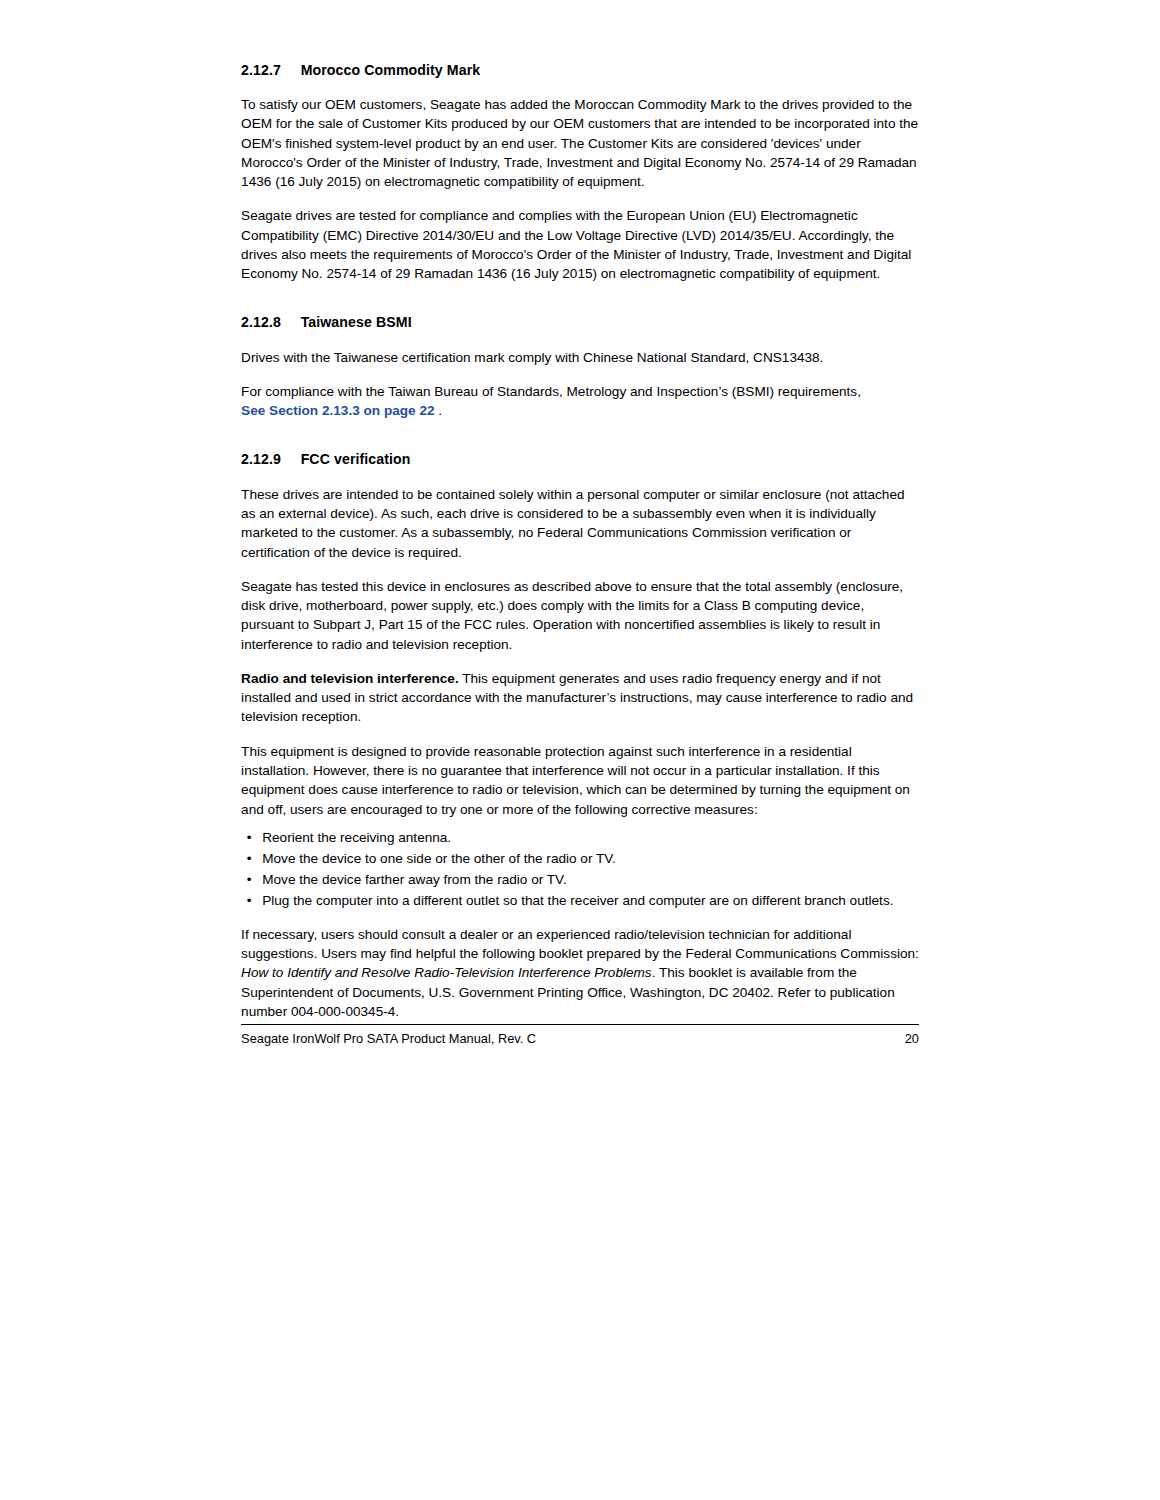2.12.7 Morocco Commodity Mark
To satisfy our OEM customers, Seagate has added the Moroccan Commodity Mark to the drives provided to the OEM for the sale of Customer Kits produced by our OEM customers that are intended to be incorporated into the OEM's finished system-level product by an end user. The Customer Kits are considered 'devices' under Morocco's Order of the Minister of Industry, Trade, Investment and Digital Economy No. 2574-14 of 29 Ramadan 1436 (16 July 2015) on electromagnetic compatibility of equipment.
Seagate drives are tested for compliance and complies with the European Union (EU) Electromagnetic Compatibility (EMC) Directive 2014/30/EU and the Low Voltage Directive (LVD) 2014/35/EU. Accordingly, the drives also meets the requirements of Morocco's Order of the Minister of Industry, Trade, Investment and Digital Economy No. 2574-14 of 29 Ramadan 1436 (16 July 2015) on electromagnetic compatibility of equipment.
2.12.8 Taiwanese BSMI
Drives with the Taiwanese certification mark comply with Chinese National Standard, CNS13438.
For compliance with the Taiwan Bureau of Standards, Metrology and Inspection’s (BSMI) requirements,
See Section 2.13.3 on page 22 .
2.12.9 FCC verification
These drives are intended to be contained solely within a personal computer or similar enclosure (not attached as an external device). As such, each drive is considered to be a subassembly even when it is individually marketed to the customer. As a subassembly, no Federal Communications Commission verification or certification of the device is required.
Seagate has tested this device in enclosures as described above to ensure that the total assembly (enclosure, disk drive, motherboard, power supply, etc.) does comply with the limits for a Class B computing device, pursuant to Subpart J, Part 15 of the FCC rules. Operation with noncertified assemblies is likely to result in interference to radio and television reception.
Radio and television interference. This equipment generates and uses radio frequency energy and if not installed and used in strict accordance with the manufacturer’s instructions, may cause interference to radio and television reception.
This equipment is designed to provide reasonable protection against such interference in a residential installation. However, there is no guarantee that interference will not occur in a particular installation. If this equipment does cause interference to radio or television, which can be determined by turning the equipment on and off, users are encouraged to try one or more of the following corrective measures:
Reorient the receiving antenna.
Move the device to one side or the other of the radio or TV.
Move the device farther away from the radio or TV.
Plug the computer into a different outlet so that the receiver and computer are on different branch outlets.
If necessary, users should consult a dealer or an experienced radio/television technician for additional suggestions. Users may find helpful the following booklet prepared by the Federal Communications Commission: How to Identify and Resolve Radio-Television Interference Problems. This booklet is available from the Superintendent of Documents, U.S. Government Printing Office, Washington, DC 20402. Refer to publication number 004-000-00345-4.
Seagate IronWolf Pro SATA Product Manual, Rev. C 20